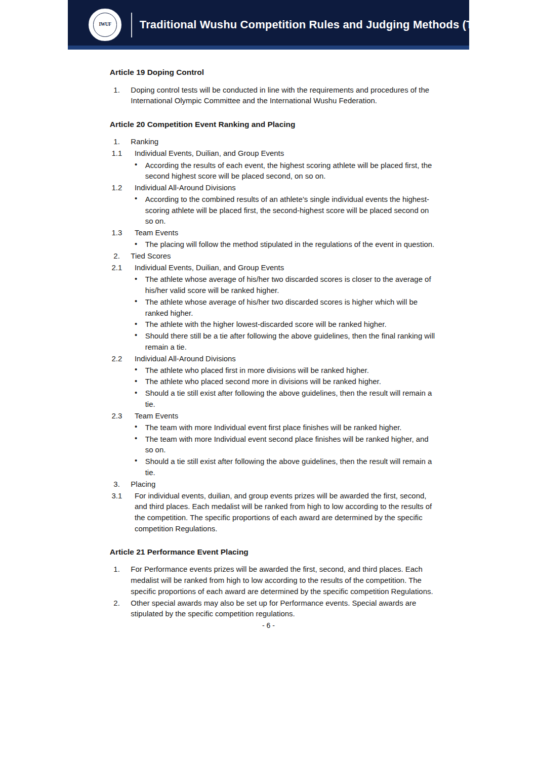IWUF
Traditional Wushu Competition Rules and Judging Methods (Trial) 2019
Article 19 Doping Control
1.
Doping control tests will be conducted in line with the requirements and procedures of the International Olympic Committee and the International Wushu Federation.
Article 20 Competition Event Ranking and Placing
1.
Ranking
1.1
Individual Events, Duilian, and Group Events
According the results of each event, the highest scoring athlete will be placed first, the second highest score will be placed second, on so on.
1.2
Individual All-Around Divisions
According to the combined results of an athlete’s single individual events the highest-scoring athlete will be placed first, the second-highest score will be placed second on so on.
1.3
Team Events
The placing will follow the method stipulated in the regulations of the event in question.
2.
Tied Scores
2.1
Individual Events, Duilian, and Group Events
The athlete whose average of his/her two discarded scores is closer to the average of his/her valid score will be ranked higher.
The athlete whose average of his/her two discarded scores is higher which will be ranked higher.
The athlete with the higher lowest-discarded score will be ranked higher.
Should there still be a tie after following the above guidelines, then the final ranking will remain a tie.
2.2
Individual All-Around Divisions
The athlete who placed first in more divisions will be ranked higher.
The athlete who placed second more in divisions will be ranked higher.
Should a tie still exist after following the above guidelines, then the result will remain a tie.
2.3
Team Events
The team with more Individual event first place finishes will be ranked higher.
The team with more Individual event second place finishes will be ranked higher, and so on.
Should a tie still exist after following the above guidelines, then the result will remain a tie.
3.
Placing
3.1
For individual events, duilian, and group events prizes will be awarded the first, second, and third places. Each medalist will be ranked from high to low according to the results of the competition. The specific proportions of each award are determined by the specific competition Regulations.
Article 21 Performance Event Placing
1.
For Performance events prizes will be awarded the first, second, and third places. Each medalist will be ranked from high to low according to the results of the competition. The specific proportions of each award are determined by the specific competition Regulations.
2.
Other special awards may also be set up for Performance events. Special awards are stipulated by the specific competition regulations.
- 6 -